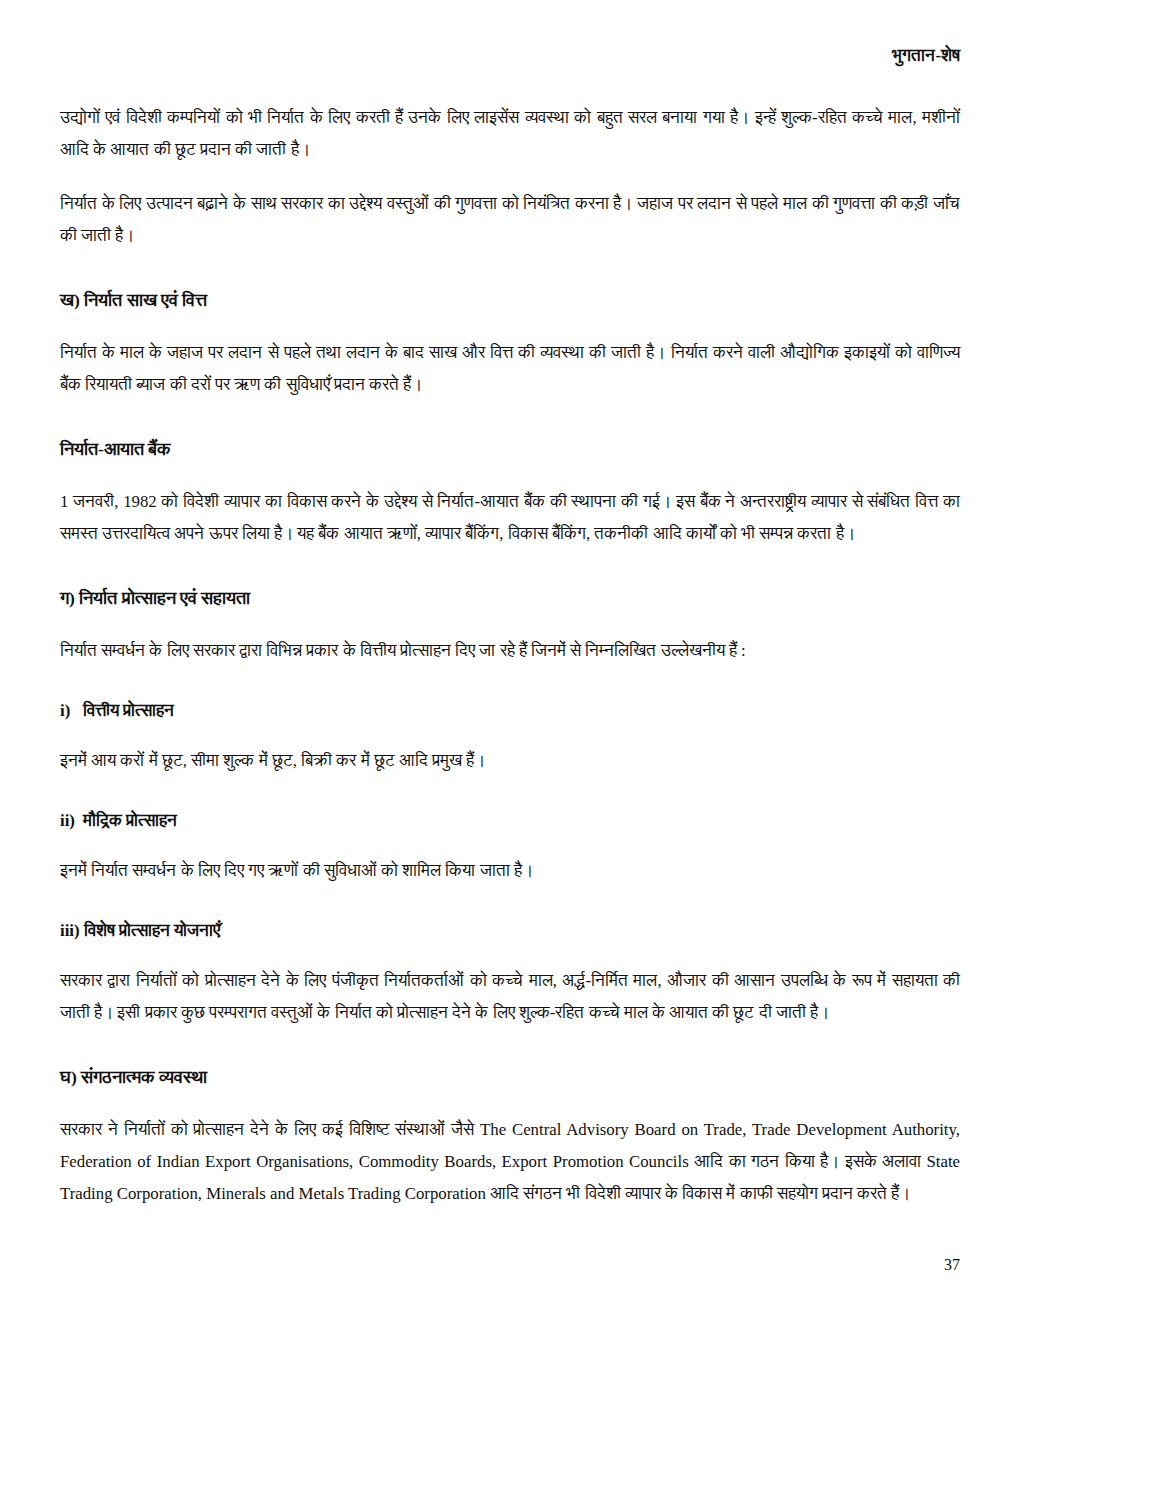भुगतान-शेष
उद्योगों एवं विदेशी कम्पनियों को भी निर्यात के लिए करती हैं उनके लिए लाइसेंस व्यवस्था को बहुत सरल बनाया गया है। इन्हें शुल्क-रहित कच्चे माल, मशीनों आदि के आयात की छूट प्रदान की जाती है।
निर्यात के लिए उत्पादन बढ़ाने के साथ सरकार का उद्देश्य वस्तुओं की गुणवत्ता को नियंत्रित करना है। जहाज पर लदान से पहले माल की गुणवत्ता की कड़ी जाँच की जाती है।
ख) निर्यात साख एवं वित्त
निर्यात के माल के जहाज पर लदान से पहले तथा लदान के बाद साख और वित्त की व्यवस्था की जाती है। निर्यात करने वाली औद्योगिक इकाइयों को वाणिज्य बैंक रियायती ब्याज की दरों पर ऋण की सुविधाएँ प्रदान करते हैं।
निर्यात-आयात बैंक
1 जनवरी, 1982 को विदेशी व्यापार का विकास करने के उद्देश्य से निर्यात-आयात बैंक की स्थापना की गई। इस बैंक ने अन्तरराष्ट्रीय व्यापार से संबंधित वित्त का समस्त उत्तरदायित्व अपने ऊपर लिया है। यह बैंक आयात ऋणों, व्यापार बैंकिंग, विकास बैंकिंग, तकनीकी आदि कार्यों को भी सम्पन्न करता है।
ग) निर्यात प्रोत्साहन एवं सहायता
निर्यात सम्वर्धन के लिए सरकार द्वारा विभिन्न प्रकार के वित्तीय प्रोत्साहन दिए जा रहे हैं जिनमें से निम्नलिखित उल्लेखनीय हैं :
i) वित्तीय प्रोत्साहन
इनमें आय करों में छूट, सीमा शुल्क में छूट, बिक्री कर में छूट आदि प्रमुख हैं।
ii) मौद्रिक प्रोत्साहन
इनमें निर्यात सम्वर्धन के लिए दिए गए ऋणों की सुविधाओं को शामिल किया जाता है।
iii) विशेष प्रोत्साहन योजनाएँ
सरकार द्वारा निर्यातों को प्रोत्साहन देने के लिए पंजीकृत निर्यातकर्ताओं को कच्चे माल, अर्द्ध-निर्मित माल, औजार की आसान उपलब्धि के रूप में सहायता की जाती है। इसी प्रकार कुछ परम्परागत वस्तुओं के निर्यात को प्रोत्साहन देने के लिए शुल्क-रहित कच्चे माल के आयात की छूट दी जाती है।
घ) संगठनात्मक व्यवस्था
सरकार ने निर्यातों को प्रोत्साहन देने के लिए कई विशिष्ट संस्थाओं जैसे The Central Advisory Board on Trade, Trade Development Authority, Federation of Indian Export Organisations, Commodity Boards, Export Promotion Councils आदि का गठन किया है। इसके अलावा State Trading Corporation, Minerals and Metals Trading Corporation आदि संगठन भी विदेशी व्यापार के विकास में काफी सहयोग प्रदान करते हैं।
37